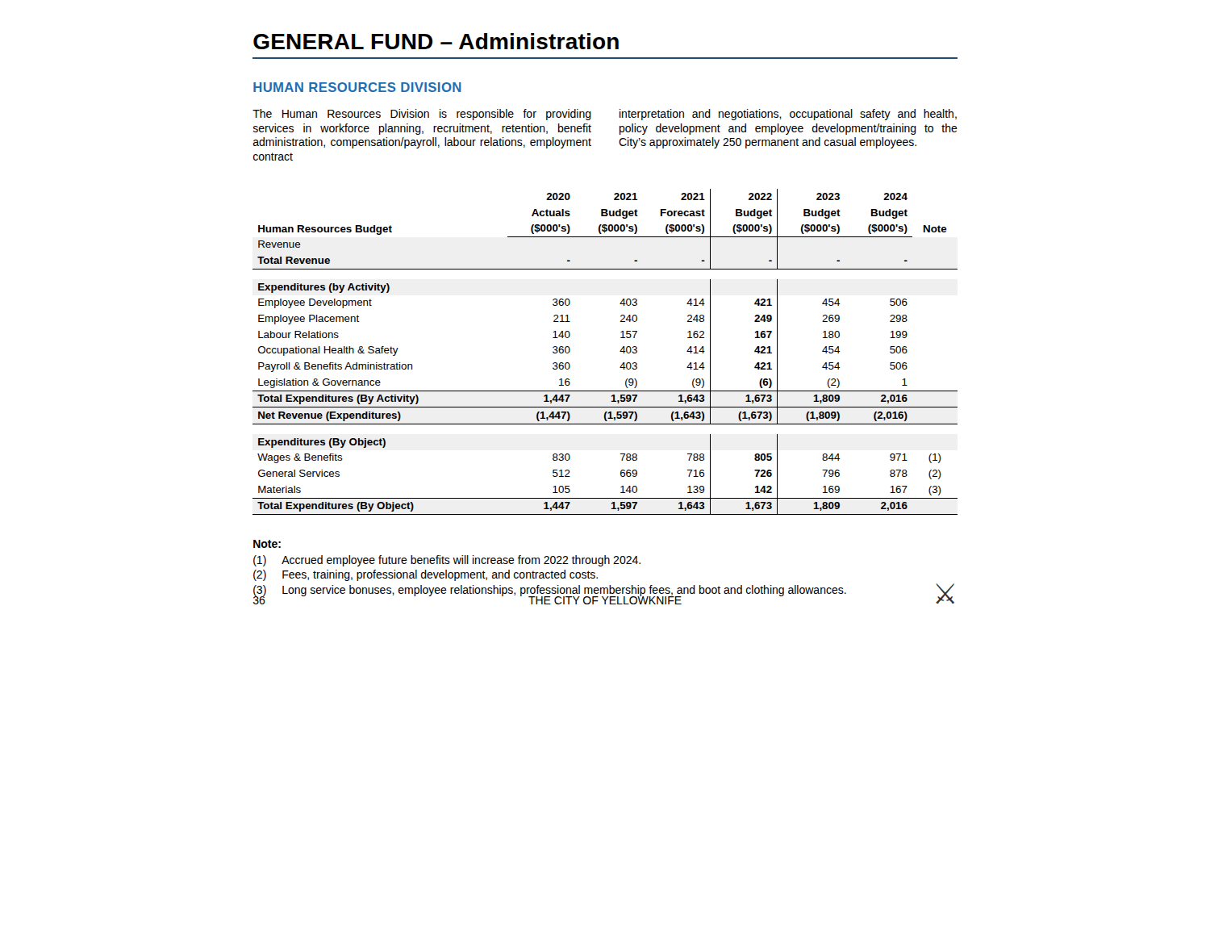GENERAL FUND – Administration
HUMAN RESOURCES DIVISION
The Human Resources Division is responsible for providing services in workforce planning, recruitment, retention, benefit administration, compensation/payroll, labour relations, employment contract
interpretation and negotiations, occupational safety and health, policy development and employee development/training to the City’s approximately 250 permanent and casual employees.
| Human Resources Budget | 2020 | 2021 | 2021 | 2022 | 2023 | 2024 | Note |
| --- | --- | --- | --- | --- | --- | --- | --- |
| Actuals | Budget | Forecast | Budget | Budget | Budget |
| ($000's) | ($000's) | ($000's) | ($000's) | ($000's) | ($000's) |
| Revenue | | | | | | | |
| Total Revenue | - | - | - | - | - | - | |
| Expenditures (by Activity) | | | | | | | |
| Employee Development | 360 | 403 | 414 | 421 | 454 | 506 | |
| Employee Placement | 211 | 240 | 248 | 249 | 269 | 298 | |
| Labour Relations | 140 | 157 | 162 | 167 | 180 | 199 | |
| Occupational Health & Safety | 360 | 403 | 414 | 421 | 454 | 506 | |
| Payroll & Benefits Administration | 360 | 403 | 414 | 421 | 454 | 506 | |
| Legislation & Governance | 16 | (9) | (9) | (6) | (2) | 1 | |
| Total Expenditures (By Activity) | 1,447 | 1,597 | 1,643 | 1,673 | 1,809 | 2,016 | |
| Net Revenue (Expenditures) | (1,447) | (1,597) | (1,643) | (1,673) | (1,809) | (2,016) | |
| Expenditures (By Object) | | | | | | | |
| Wages & Benefits | 830 | 788 | 788 | 805 | 844 | 971 | (1) |
| General Services | 512 | 669 | 716 | 726 | 796 | 878 | (2) |
| Materials | 105 | 140 | 139 | 142 | 169 | 167 | (3) |
| Total Expenditures (By Object) | 1,447 | 1,597 | 1,643 | 1,673 | 1,809 | 2,016 | |
Note:
(1) Accrued employee future benefits will increase from 2022 through 2024.
(2) Fees, training, professional development, and contracted costs.
(3) Long service bonuses, employee relationships, professional membership fees, and boot and clothing allowances.
36
THE CITY OF YELLOWKNIFE
⚔